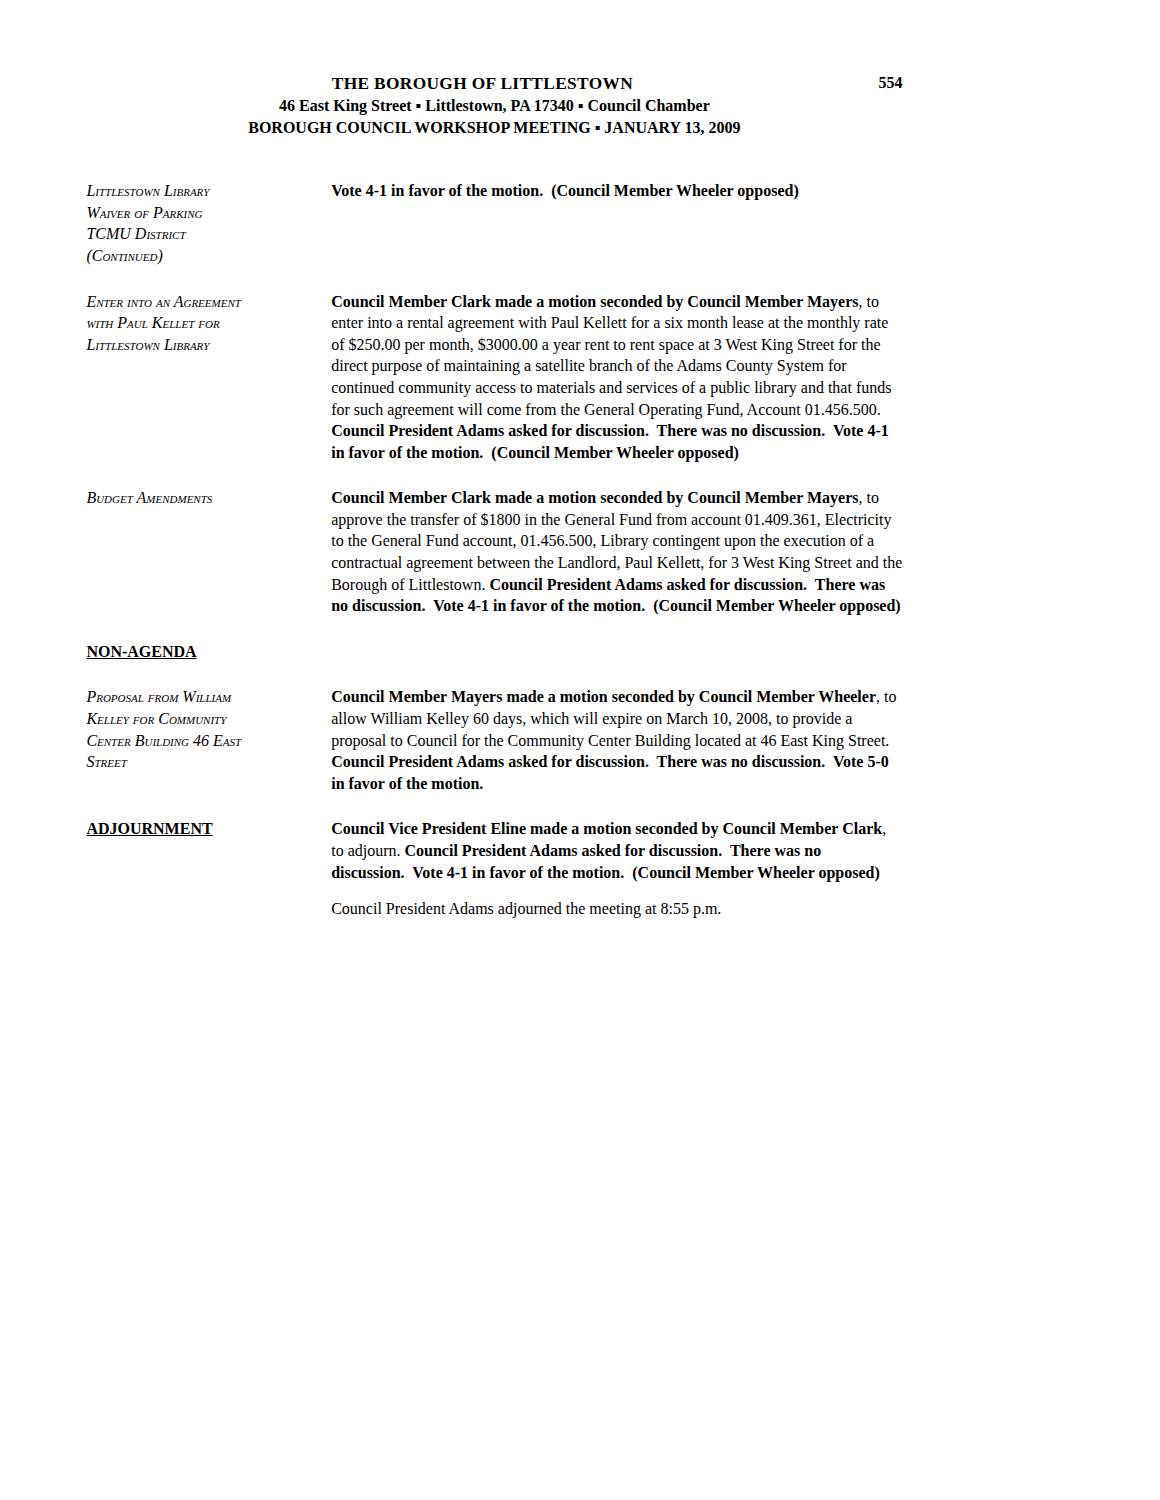554
THE BOROUGH OF LITTLESTOWN
46 East King Street ▪ Littlestown, PA 17340 ▪ Council Chamber
BOROUGH COUNCIL WORKSHOP MEETING ▪ JANUARY 13, 2009
| Littlestown Library Waiver of Parking TCMU District (Continued) | Vote 4-1 in favor of the motion. (Council Member Wheeler opposed) |
| Enter into an Agreement with Paul Kellet for Littlestown Library | Council Member Clark made a motion seconded by Council Member Mayers , to enter into a rental agreement with Paul Kellett for a six month lease at the monthly rate of $250.00 per month, $3000.00 a year rent to rent space at 3 West King Street for the direct purpose of maintaining a satellite branch of the Adams County System for continued community access to materials and services of a public library and that funds for such agreement will come from the General Operating Fund, Account 01.456.500. Council President Adams asked for discussion. There was no discussion. Vote 4-1 in favor of the motion. (Council Member Wheeler opposed) |
| Budget Amendments | Council Member Clark made a motion seconded by Council Member Mayers , to approve the transfer of $1800 in the General Fund from account 01.409.361, Electricity to the General Fund account, 01.456.500, Library contingent upon the execution of a contractual agreement between the Landlord, Paul Kellett, for 3 West King Street and the Borough of Littlestown. Council President Adams asked for discussion. There was no discussion. Vote 4-1 in favor of the motion. (Council Member Wheeler opposed) |
| Non-Agenda | |
| Proposal from William Kelley for Community Center Building 46 East Street | Council Member Mayers made a motion seconded by Council Member Wheeler , to allow William Kelley 60 days, which will expire on March 10, 2008, to provide a proposal to Council for the Community Center Building located at 46 East King Street. Council President Adams asked for discussion. There was no discussion. Vote 5-0 in favor of the motion. |
| Adjournment | Council Vice President Eline made a motion seconded by Council Member Clark , to adjourn. Council President Adams asked for discussion. There was no discussion. Vote 4-1 in favor of the motion. (Council Member Wheeler opposed) Council President Adams adjourned the meeting at 8:55 p.m. |